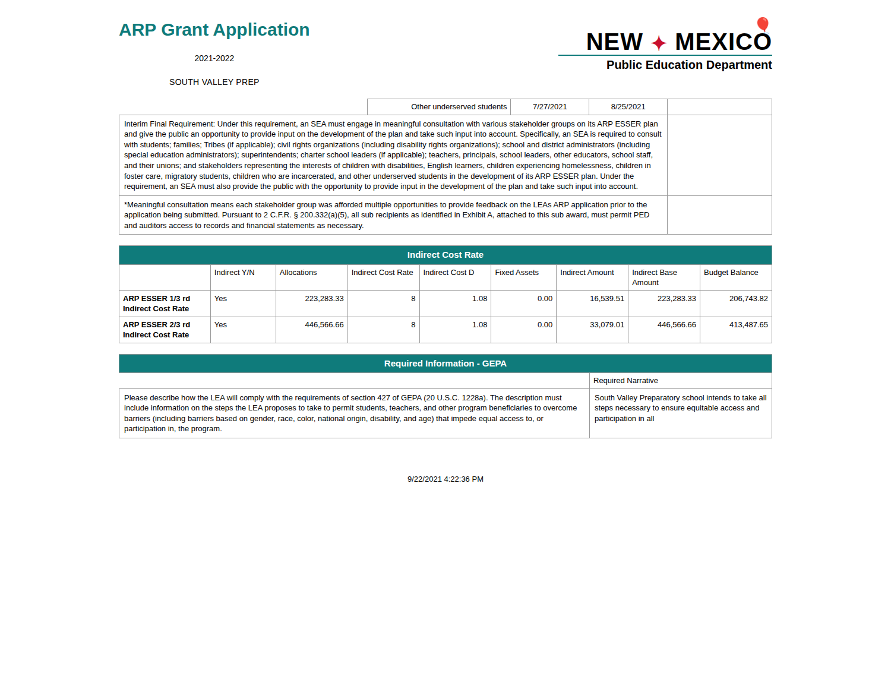ARP Grant Application
2021-2022
SOUTH VALLEY PREP
🎈
NEW ✦ MEXICO
Public Education Department
| | Other underserved students | 7/27/2021 | 8/25/2021 | |
| Interim Final Requirement: Under this requirement, an SEA must engage in meaningful consultation with various stakeholder groups on its ARP ESSER plan and give the public an opportunity to provide input on the development of the plan and take such input into account. Specifically, an SEA is required to consult with students; families; Tribes (if applicable); civil rights organizations (including disability rights organizations); school and district administrators (including special education administrators); superintendents; charter school leaders (if applicable); teachers, principals, school leaders, other educators, school staff, and their unions; and stakeholders representing the interests of children with disabilities, English learners, children experiencing homelessness, children in foster care, migratory students, children who are incarcerated, and other underserved students in the development of its ARP ESSER plan. Under the requirement, an SEA must also provide the public with the opportunity to provide input in the development of the plan and take such input into account. | |
| *Meaningful consultation means each stakeholder group was afforded multiple opportunities to provide feedback on the LEAs ARP application prior to the application being submitted. Pursuant to 2 C.F.R. § 200.332(a)(5), all sub recipients as identified in Exhibit A, attached to this sub award, must permit PED and auditors access to records and financial statements as necessary. | |
| Indirect Cost Rate |
| | Indirect Y/N | Allocations | Indirect Cost Rate | Indirect Cost D | Fixed Assets | Indirect Amount | Indirect Base Amount | Budget Balance |
| ARP ESSER 1/3 rd Indirect Cost Rate | Yes | 223,283.33 | 8 | 1.08 | 0.00 | 16,539.51 | 223,283.33 | 206,743.82 |
| ARP ESSER 2/3 rd Indirect Cost Rate | Yes | 446,566.66 | 8 | 1.08 | 0.00 | 33,079.01 | 446,566.66 | 413,487.65 |
| Required Information - GEPA |
| | Required Narrative |
| Please describe how the LEA will comply with the requirements of section 427 of GEPA (20 U.S.C. 1228a). The description must include information on the steps the LEA proposes to take to permit students, teachers, and other program beneficiaries to overcome barriers (including barriers based on gender, race, color, national origin, disability, and age) that impede equal access to, or participation in, the program. | South Valley Preparatory school intends to take all steps necessary to ensure equitable access and participation in all |
9/22/2021 4:22:36 PM